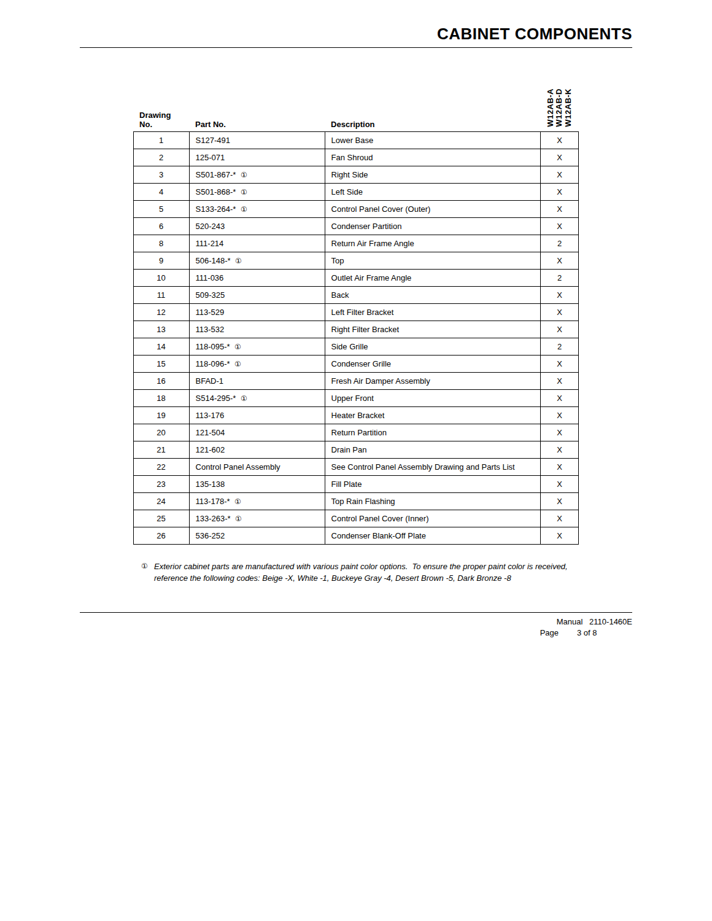CABINET COMPONENTS
| Drawing No. | Part No. | Description | W12AB-A W12AB-D W12AB-K |
| --- | --- | --- | --- |
| 1 | S127-491 | Lower Base | X |
| 2 | 125-071 | Fan Shroud | X |
| 3 | S501-867-* ① | Right Side | X |
| 4 | S501-868-* ① | Left Side | X |
| 5 | S133-264-* ① | Control Panel Cover (Outer) | X |
| 6 | 520-243 | Condenser Partition | X |
| 8 | 111-214 | Return Air Frame Angle | 2 |
| 9 | 506-148-* ① | Top | X |
| 10 | 111-036 | Outlet Air Frame Angle | 2 |
| 11 | 509-325 | Back | X |
| 12 | 113-529 | Left Filter Bracket | X |
| 13 | 113-532 | Right Filter Bracket | X |
| 14 | 118-095-* ① | Side Grille | 2 |
| 15 | 118-096-* ① | Condenser Grille | X |
| 16 | BFAD-1 | Fresh Air Damper Assembly | X |
| 18 | S514-295-* ① | Upper Front | X |
| 19 | 113-176 | Heater Bracket | X |
| 20 | 121-504 | Return Partition | X |
| 21 | 121-602 | Drain Pan | X |
| 22 | Control Panel Assembly | See Control Panel Assembly Drawing and Parts List | X |
| 23 | 135-138 | Fill Plate | X |
| 24 | 113-178-* ① | Top Rain Flashing | X |
| 25 | 133-263-* ① | Control Panel Cover (Inner) | X |
| 26 | 536-252 | Condenser Blank-Off Plate | X |
① Exterior cabinet parts are manufactured with various paint color options. To ensure the proper paint color is received, reference the following codes: Beige -X, White -1, Buckeye Gray -4, Desert Brown -5, Dark Bronze -8
Manual 2110-1460E Page 3 of 8